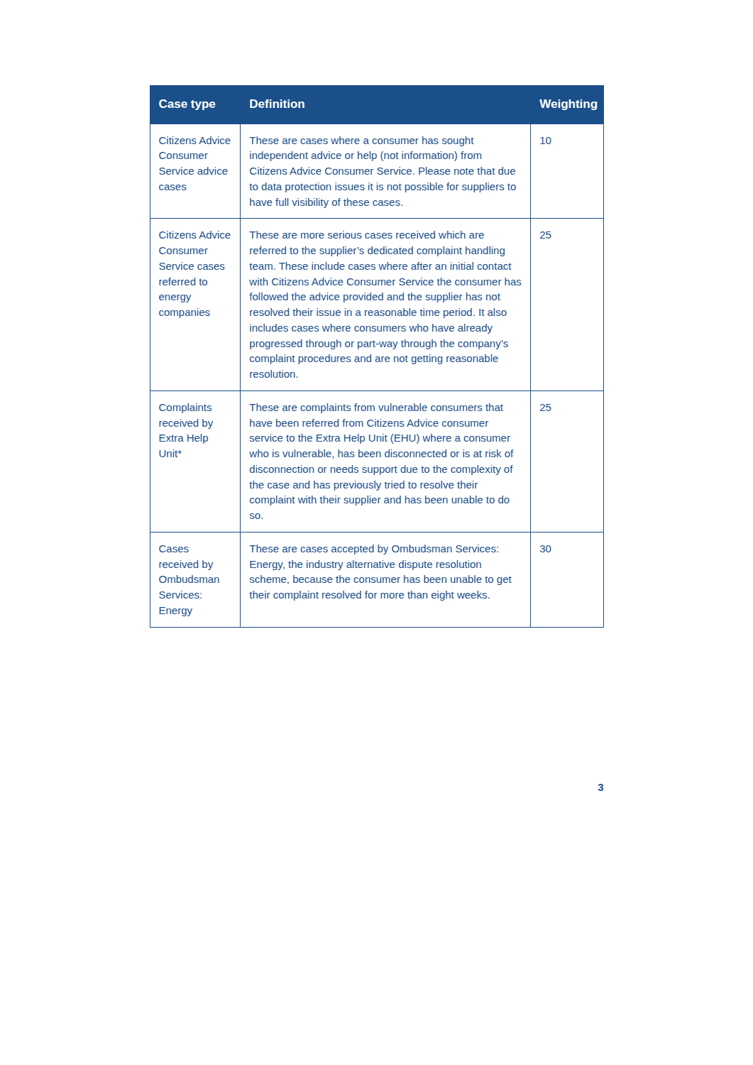| Case type | Definition | Weighting |
| --- | --- | --- |
| Citizens Advice Consumer Service advice cases | These are cases where a consumer has sought independent advice or help (not information) from Citizens Advice Consumer Service. Please note that due to data protection issues it is not possible for suppliers to have full visibility of these cases. | 10 |
| Citizens Advice Consumer Service cases referred to energy companies | These are more serious cases received which are referred to the supplier’s dedicated complaint handling team. These include cases where after an initial contact with Citizens Advice Consumer Service the consumer has followed the advice provided and the supplier has not resolved their issue in a reasonable time period. It also includes cases where consumers who have already progressed through or part-way through the company’s complaint procedures and are not getting reasonable resolution. | 25 |
| Complaints received by Extra Help Unit* | These are complaints from vulnerable consumers that have been referred from Citizens Advice consumer service to the Extra Help Unit (EHU) where a consumer who is vulnerable, has been disconnected or is at risk of disconnection or needs support due to the complexity of the case and has previously tried to resolve their complaint with their supplier and has been unable to do so. | 25 |
| Cases received by Ombudsman Services: Energy | These are cases accepted by Ombudsman Services: Energy, the industry alternative dispute resolution scheme, because the consumer has been unable to get their complaint resolved for more than eight weeks. | 30 |
3